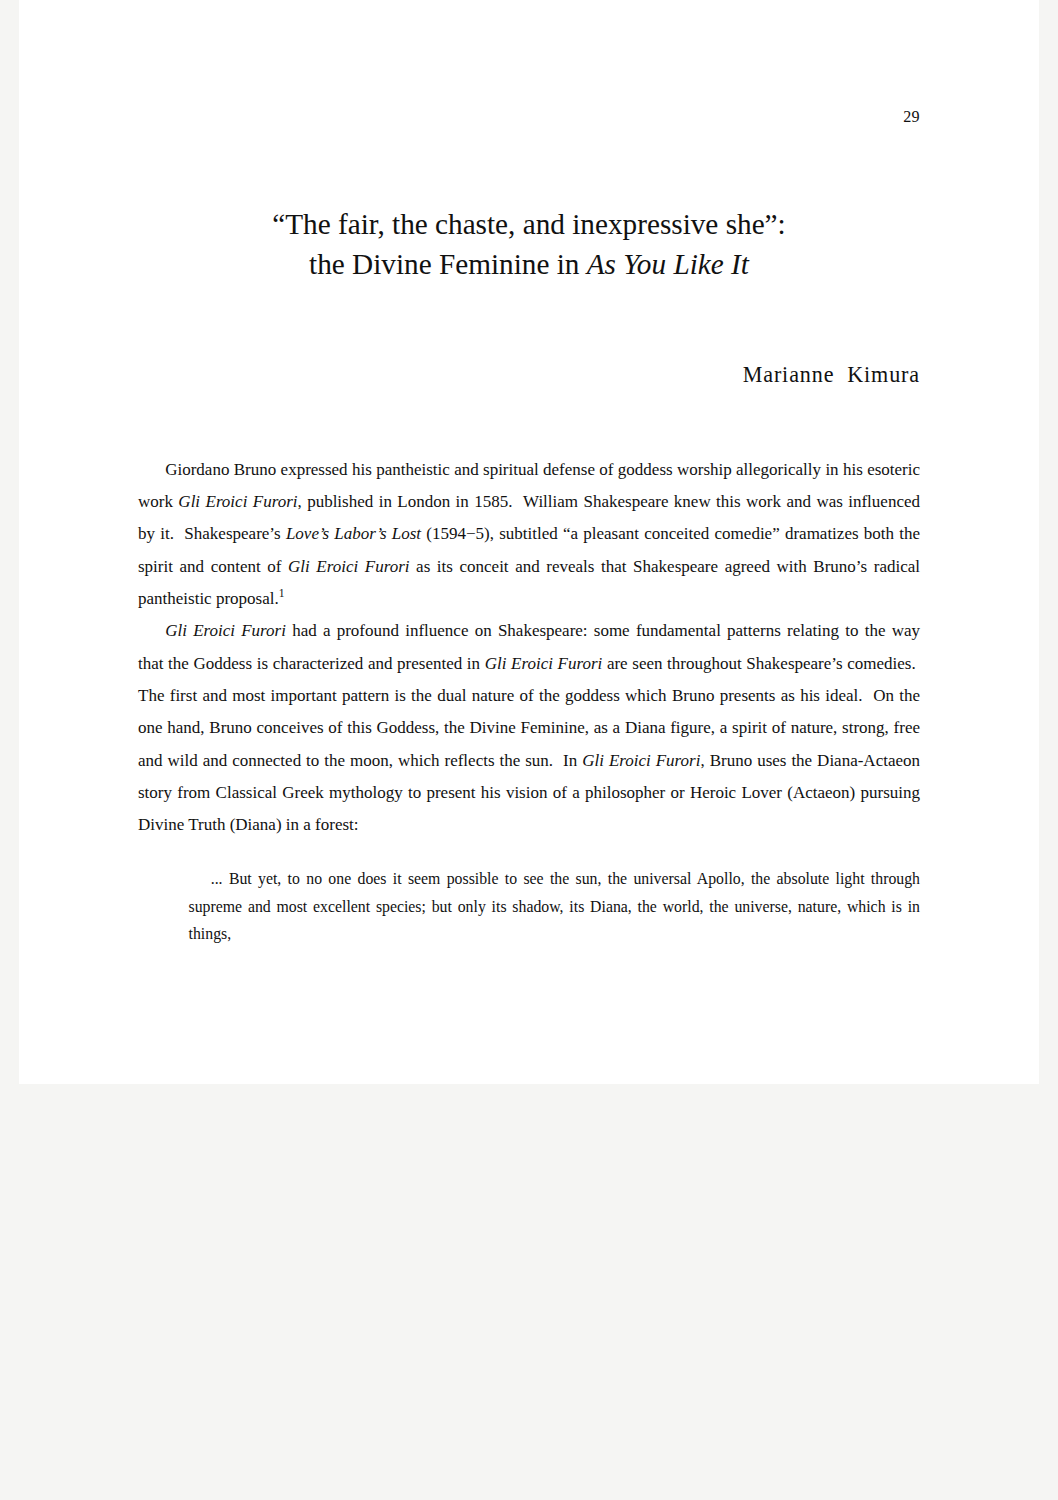29
“The fair, the chaste, and inexpressive she”: the Divine Feminine in As You Like It
Marianne Kimura
Giordano Bruno expressed his pantheistic and spiritual defense of goddess worship allegorically in his esoteric work Gli Eroici Furori, published in London in 1585. William Shakespeare knew this work and was influenced by it. Shakespeare’s Love’s Labor’s Lost (1594−5), subtitled “a pleasant conceited comedie” dramatizes both the spirit and content of Gli Eroici Furori as its conceit and reveals that Shakespeare agreed with Bruno’s radical pantheistic proposal.1
Gli Eroici Furori had a profound influence on Shakespeare: some fundamental patterns relating to the way that the Goddess is characterized and presented in Gli Eroici Furori are seen throughout Shakespeare’s comedies. The first and most important pattern is the dual nature of the goddess which Bruno presents as his ideal. On the one hand, Bruno conceives of this Goddess, the Divine Feminine, as a Diana figure, a spirit of nature, strong, free and wild and connected to the moon, which reflects the sun. In Gli Eroici Furori, Bruno uses the Diana-Actaeon story from Classical Greek mythology to present his vision of a philosopher or Heroic Lover (Actaeon) pursuing Divine Truth (Diana) in a forest:
... But yet, to no one does it seem possible to see the sun, the universal Apollo, the absolute light through supreme and most excellent species; but only its shadow, its Diana, the world, the universe, nature, which is in things,